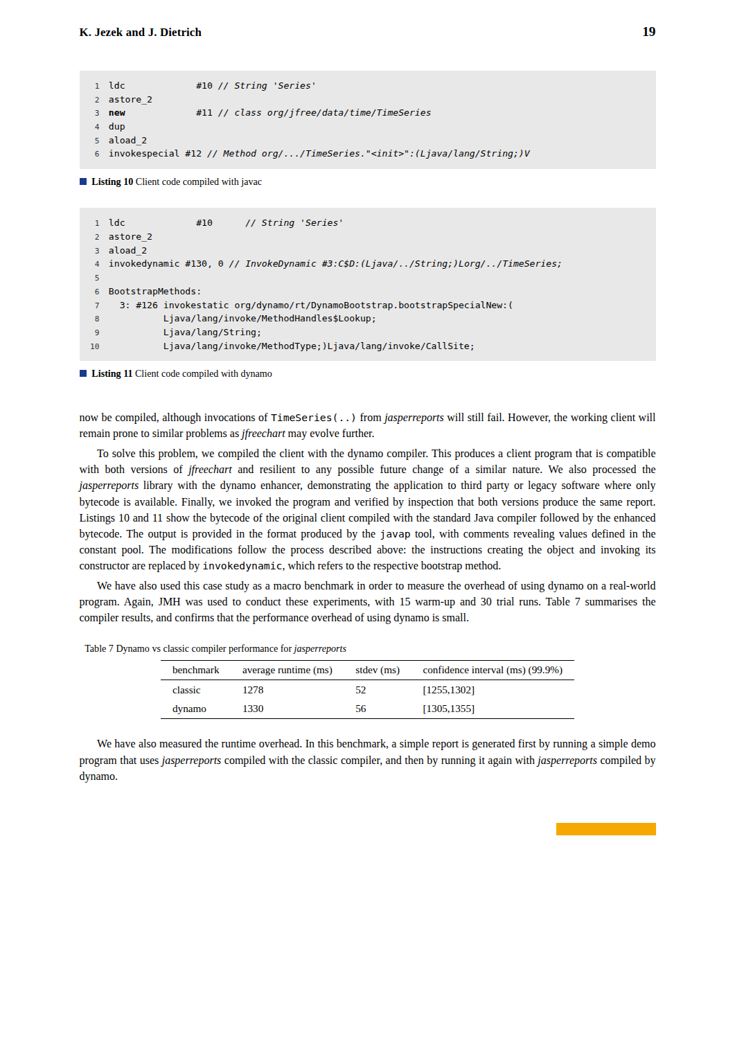K. Jezek and J. Dietrich 19
ldc             #10 // String 'Series'astore_2 new             #11 // class org/jfree/data/time/TimeSeries dup aload_2 invokespecial #12 // Method org/.../TimeSeries."<init>":(Ljava/lang/String;)V
Listing 10 Client code compiled with javac
ldc             #10      // String 'Series'astore_2 aload_2 invokedynamic #130, 0 // InvokeDynamic #3:C$D:(Ljava/../String;)Lorg/../TimeSeries; BootstrapMethods:  3: #126 invokestatic org/dynamo/rt/DynamoBootstrap.bootstrapSpecialNew:(          Ljava/lang/invoke/MethodHandles$Lookup;          Ljava/lang/String;          Ljava/lang/invoke/MethodType;)Ljava/lang/invoke/CallSite;
Listing 11 Client code compiled with dynamo
now be compiled, although invocations of TimeSeries(..) from jasperreports will still fail. However, the working client will remain prone to similar problems as jfreechart may evolve further.
To solve this problem, we compiled the client with the dynamo compiler. This produces a client program that is compatible with both versions of jfreechart and resilient to any possible future change of a similar nature. We also processed the jasperreports library with the dynamo enhancer, demonstrating the application to third party or legacy software where only bytecode is available. Finally, we invoked the program and verified by inspection that both versions produce the same report. Listings 10 and 11 show the bytecode of the original client compiled with the standard Java compiler followed by the enhanced bytecode. The output is provided in the format produced by the javap tool, with comments revealing values defined in the constant pool. The modifications follow the process described above: the instructions creating the object and invoking its constructor are replaced by invokedynamic, which refers to the respective bootstrap method.
We have also used this case study as a macro benchmark in order to measure the overhead of using dynamo on a real-world program. Again, JMH was used to conduct these experiments, with 15 warm-up and 30 trial runs. Table 7 summarises the compiler results, and confirms that the performance overhead of using dynamo is small.
Table 7 Dynamo vs classic compiler performance for jasperreports
| benchmark | average runtime (ms) | stdev (ms) | confidence interval (ms) (99.9%) |
| --- | --- | --- | --- |
| classic | 1278 | 52 | [1255,1302] |
| dynamo | 1330 | 56 | [1305,1355] |
We have also measured the runtime overhead. In this benchmark, a simple report is generated first by running a simple demo program that uses jasperreports compiled with the classic compiler, and then by running it again with jasperreports compiled by dynamo.